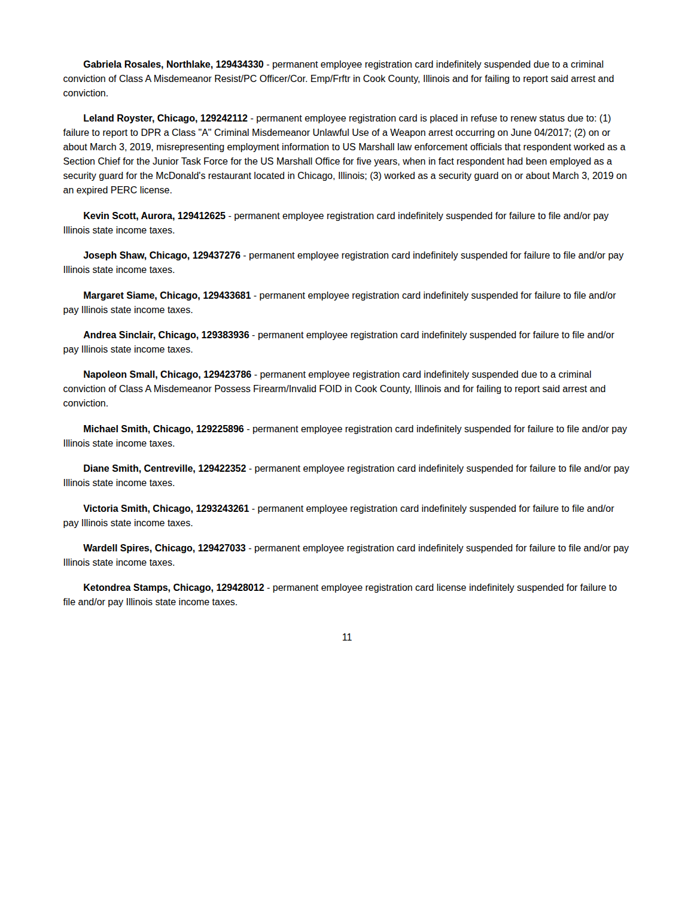Gabriela Rosales, Northlake, 129434330 - permanent employee registration card indefinitely suspended due to a criminal conviction of Class A Misdemeanor Resist/PC Officer/Cor. Emp/Frftr in Cook County, Illinois and for failing to report said arrest and conviction.
Leland Royster, Chicago, 129242112 - permanent employee registration card is placed in refuse to renew status due to: (1) failure to report to DPR a Class "A" Criminal Misdemeanor Unlawful Use of a Weapon arrest occurring on June 04/2017; (2) on or about March 3, 2019, misrepresenting employment information to US Marshall law enforcement officials that respondent worked as a Section Chief for the Junior Task Force for the US Marshall Office for five years, when in fact respondent had been employed as a security guard for the McDonald's restaurant located in Chicago, Illinois; (3) worked as a security guard on or about March 3, 2019 on an expired PERC license.
Kevin Scott, Aurora, 129412625 - permanent employee registration card indefinitely suspended for failure to file and/or pay Illinois state income taxes.
Joseph Shaw, Chicago, 129437276 - permanent employee registration card indefinitely suspended for failure to file and/or pay Illinois state income taxes.
Margaret Siame, Chicago, 129433681 - permanent employee registration card indefinitely suspended for failure to file and/or pay Illinois state income taxes.
Andrea Sinclair, Chicago, 129383936 - permanent employee registration card indefinitely suspended for failure to file and/or pay Illinois state income taxes.
Napoleon Small, Chicago, 129423786 - permanent employee registration card indefinitely suspended due to a criminal conviction of Class A Misdemeanor Possess Firearm/Invalid FOID in Cook County, Illinois and for failing to report said arrest and conviction.
Michael Smith, Chicago, 129225896 - permanent employee registration card indefinitely suspended for failure to file and/or pay Illinois state income taxes.
Diane Smith, Centreville, 129422352 - permanent employee registration card indefinitely suspended for failure to file and/or pay Illinois state income taxes.
Victoria Smith, Chicago, 1293243261 - permanent employee registration card indefinitely suspended for failure to file and/or pay Illinois state income taxes.
Wardell Spires, Chicago, 129427033 - permanent employee registration card indefinitely suspended for failure to file and/or pay Illinois state income taxes.
Ketondrea Stamps, Chicago, 129428012 - permanent employee registration card license indefinitely suspended for failure to file and/or pay Illinois state income taxes.
11